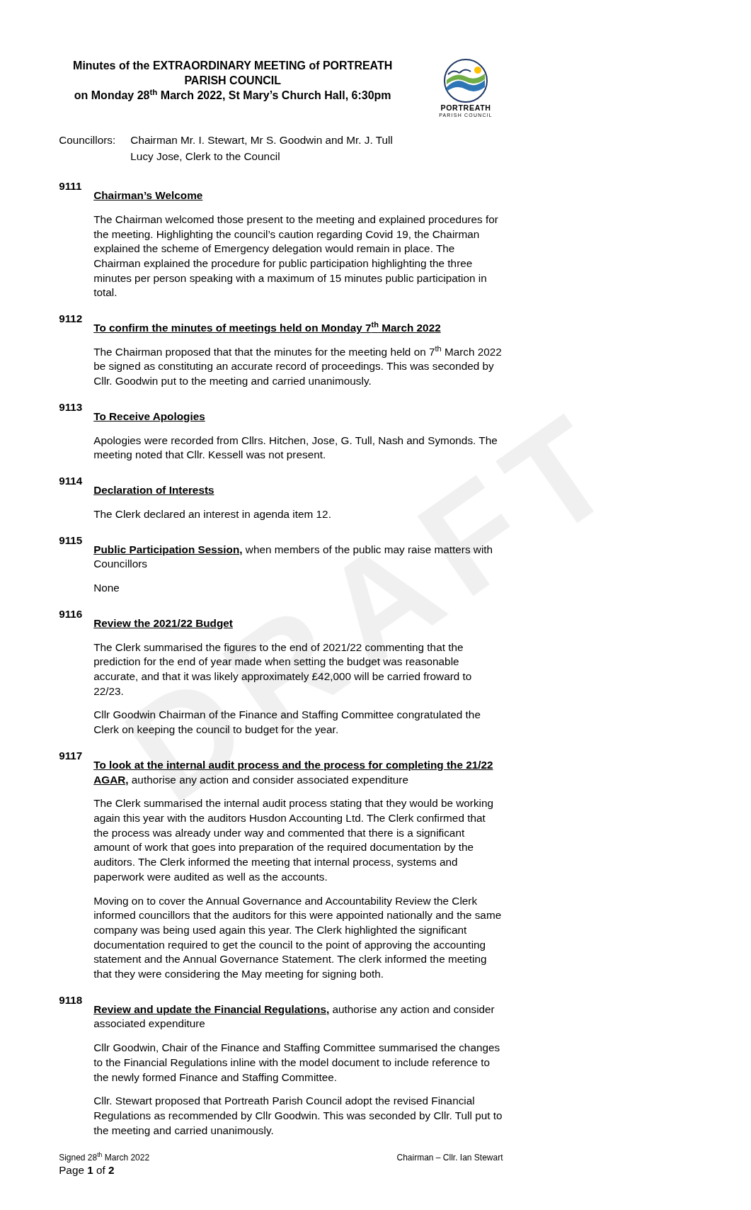DRAFT
Minutes of the EXTRAORDINARY MEETING of PORTREATH PARISH COUNCIL
on Monday 28th March 2022, St Mary’s Church Hall, 6:30pm
PORTREATH
Parish Council
Councillors:
Chairman Mr. I. Stewart, Mr S. Goodwin and Mr. J. Tull
Lucy Jose, Clerk to the Council
9111
Chairman’s Welcome
The Chairman welcomed those present to the meeting and explained procedures for the meeting. Highlighting the council’s caution regarding Covid 19, the Chairman explained the scheme of Emergency delegation would remain in place. The Chairman explained the procedure for public participation highlighting the three minutes per person speaking with a maximum of 15 minutes public participation in total.
9112
To confirm the minutes of meetings held on Monday 7th March 2022
The Chairman proposed that that the minutes for the meeting held on 7th March 2022 be signed as constituting an accurate record of proceedings. This was seconded by Cllr. Goodwin put to the meeting and carried unanimously.
9113
To Receive Apologies
Apologies were recorded from Cllrs. Hitchen, Jose, G. Tull, Nash and Symonds. The meeting noted that Cllr. Kessell was not present.
9114
Declaration of Interests
The Clerk declared an interest in agenda item 12.
9115
Public Participation Session,
when members of the public may raise matters with Councillors
None
9116
Review the 2021/22 Budget
The Clerk summarised the figures to the end of 2021/22 commenting that the prediction for the end of year made when setting the budget was reasonable accurate, and that it was likely approximately £42,000 will be carried froward to 22/23.
Cllr Goodwin Chairman of the Finance and Staffing Committee congratulated the Clerk on keeping the council to budget for the year.
9117
To look at the internal audit process and the process for completing the 21/22 AGAR,
authorise any action and consider associated expenditure
The Clerk summarised the internal audit process stating that they would be working again this year with the auditors Husdon Accounting Ltd. The Clerk confirmed that the process was already under way and commented that there is a significant amount of work that goes into preparation of the required documentation by the auditors. The Clerk informed the meeting that internal process, systems and paperwork were audited as well as the accounts.
Moving on to cover the Annual Governance and Accountability Review the Clerk informed councillors that the auditors for this were appointed nationally and the same company was being used again this year. The Clerk highlighted the significant documentation required to get the council to the point of approving the accounting statement and the Annual Governance Statement. The clerk informed the meeting that they were considering the May meeting for signing both.
9118
Review and update the Financial Regulations,
authorise any action and consider associated expenditure
Cllr Goodwin, Chair of the Finance and Staffing Committee summarised the changes to the Financial Regulations inline with the model document to include reference to the newly formed Finance and Staffing Committee.
Cllr. Stewart proposed that Portreath Parish Council adopt the revised Financial Regulations as recommended by Cllr Goodwin. This was seconded by Cllr. Tull put to the meeting and carried unanimously.
Signed 28th March 2022 Chairman – Cllr. Ian Stewart
Page 1 of 2